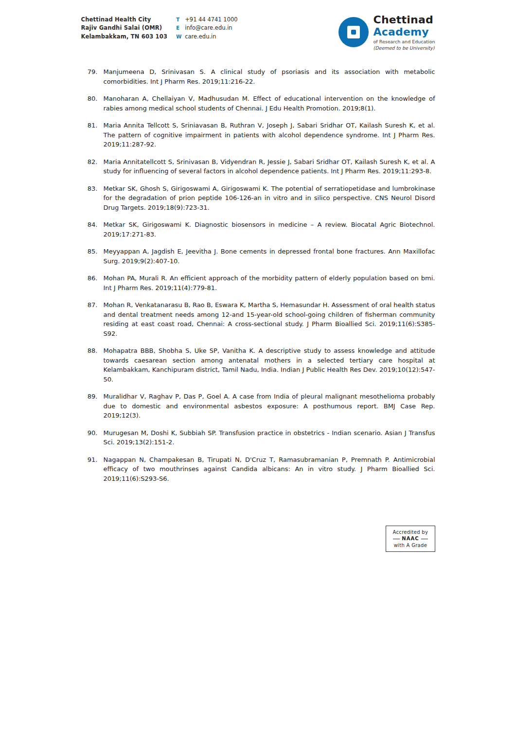Chettinad Health City
Rajiv Gandhi Salai (OMR)
Kelambakkam, TN 603 103
T+91 44 4741 1000
Einfo@care.edu.in
Wcare.edu.in
Chettinad
Academy
of Research and Education
(Deemed to be University)
Manjumeena D, Srinivasan S. A clinical study of psoriasis and its association with metabolic comorbidities. Int J Pharm Res. 2019;11:216-22.
Manoharan A, Chellaiyan V, Madhusudan M. Effect of educational intervention on the knowledge of rabies among medical school students of Chennai. J Edu Health Promotion. 2019;8(1).
Maria Annita Tellcott S, Sriniavasan B, Ruthran V, Joseph J, Sabari Sridhar OT, Kailash Suresh K, et al. The pattern of cognitive impairment in patients with alcohol dependence syndrome. Int J Pharm Res. 2019;11:287-92.
Maria Annitatellcott S, Srinivasan B, Vidyendran R, Jessie J, Sabari Sridhar OT, Kailash Suresh K, et al. A study for influencing of several factors in alcohol dependence patients. Int J Pharm Res. 2019;11:293-8.
Metkar SK, Ghosh S, Girigoswami A, Girigoswami K. The potential of serratiopetidase and lumbrokinase for the degradation of prion peptide 106-126-an in vitro and in silico perspective. CNS Neurol Disord Drug Targets. 2019;18(9):723-31.
Metkar SK, Girigoswami K. Diagnostic biosensors in medicine – A review. Biocatal Agric Biotechnol. 2019;17:271-83.
Meyyappan A, Jagdish E, Jeevitha J. Bone cements in depressed frontal bone fractures. Ann Maxillofac Surg. 2019;9(2):407-10.
Mohan PA, Murali R. An efficient approach of the morbidity pattern of elderly population based on bmi. Int J Pharm Res. 2019;11(4):779-81.
Mohan R, Venkatanarasu B, Rao B, Eswara K, Martha S, Hemasundar H. Assessment of oral health status and dental treatment needs among 12-and 15-year-old school-going children of fisherman community residing at east coast road, Chennai: A cross-sectional study. J Pharm Bioallied Sci. 2019;11(6):S385-S92.
Mohapatra BBB, Shobha S, Uke SP, Vanitha K. A descriptive study to assess knowledge and attitude towards caesarean section among antenatal mothers in a selected tertiary care hospital at Kelambakkam, Kanchipuram district, Tamil Nadu, India. Indian J Public Health Res Dev. 2019;10(12):547-50.
Muralidhar V, Raghav P, Das P, Goel A. A case from India of pleural malignant mesothelioma probably due to domestic and environmental asbestos exposure: A posthumous report. BMJ Case Rep. 2019;12(3).
Murugesan M, Doshi K, Subbiah SP. Transfusion practice in obstetrics - Indian scenario. Asian J Transfus Sci. 2019;13(2):151-2.
Nagappan N, Champakesan B, Tirupati N, D'Cruz T, Ramasubramanian P, Premnath P. Antimicrobial efficacy of two mouthrinses against Candida albicans: An in vitro study. J Pharm Bioallied Sci. 2019;11(6):S293-S6.
Accredited by
NAAC with A Grade